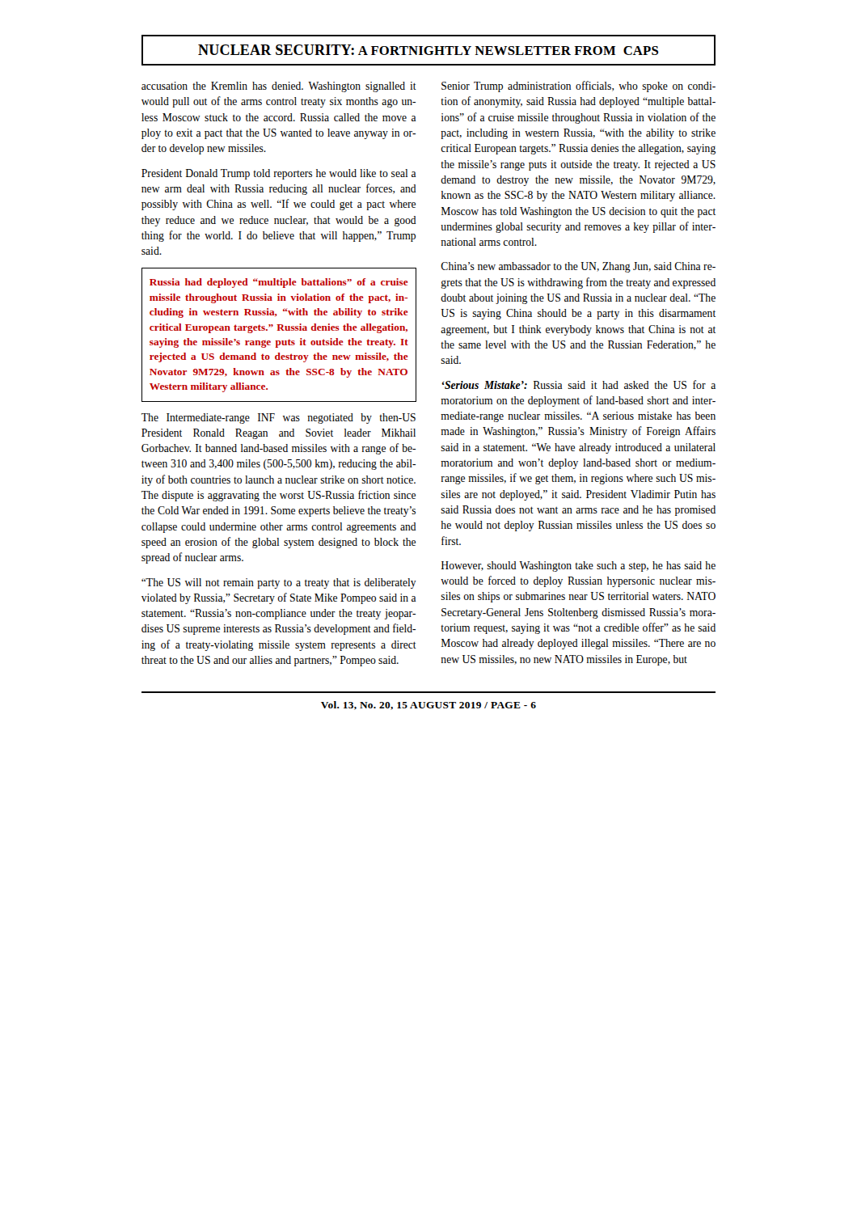NUCLEAR SECURITY: A FORTNIGHTLY NEWSLETTER FROM CAPS
accusation the Kremlin has denied. Washington signalled it would pull out of the arms control treaty six months ago unless Moscow stuck to the accord. Russia called the move a ploy to exit a pact that the US wanted to leave anyway in order to develop new missiles.
President Donald Trump told reporters he would like to seal a new arm deal with Russia reducing all nuclear forces, and possibly with China as well. “If we could get a pact where they reduce and we reduce nuclear, that would be a good thing for the world. I do believe that will happen,” Trump said.
Russia had deployed “multiple battalions” of a cruise missile throughout Russia in violation of the pact, including in western Russia, “with the ability to strike critical European targets.” Russia denies the allegation, saying the missile’s range puts it outside the treaty. It rejected a US demand to destroy the new missile, the Novator 9M729, known as the SSC-8 by the NATO Western military alliance.
The Intermediate-range INF was negotiated by then-US President Ronald Reagan and Soviet leader Mikhail Gorbachev. It banned land-based missiles with a range of between 310 and 3,400 miles (500-5,500 km), reducing the ability of both countries to launch a nuclear strike on short notice. The dispute is aggravating the worst US-Russia friction since the Cold War ended in 1991. Some experts believe the treaty’s collapse could undermine other arms control agreements and speed an erosion of the global system designed to block the spread of nuclear arms.
“The US will not remain party to a treaty that is deliberately violated by Russia,” Secretary of State Mike Pompeo said in a statement. “Russia’s non-compliance under the treaty jeopardises US supreme interests as Russia’s development and fielding of a treaty-violating missile system represents a direct threat to the US and our allies and partners,” Pompeo said.
Senior Trump administration officials, who spoke on condition of anonymity, said Russia had deployed “multiple battalions” of a cruise missile throughout Russia in violation of the pact, including in western Russia, “with the ability to strike critical European targets.” Russia denies the allegation, saying the missile’s range puts it outside the treaty. It rejected a US demand to destroy the new missile, the Novator 9M729, known as the SSC-8 by the NATO Western military alliance. Moscow has told Washington the US decision to quit the pact undermines global security and removes a key pillar of international arms control.
China’s new ambassador to the UN, Zhang Jun, said China regrets that the US is withdrawing from the treaty and expressed doubt about joining the US and Russia in a nuclear deal. “The US is saying China should be a party in this disarmament agreement, but I think everybody knows that China is not at the same level with the US and the Russian Federation,” he said.
‘Serious Mistake’: Russia said it had asked the US for a moratorium on the deployment of land-based short and intermediate-range nuclear missiles. “A serious mistake has been made in Washington,” Russia’s Ministry of Foreign Affairs said in a statement. “We have already introduced a unilateral moratorium and won’t deploy land-based short or medium-range missiles, if we get them, in regions where such US missiles are not deployed,” it said. President Vladimir Putin has said Russia does not want an arms race and he has promised he would not deploy Russian missiles unless the US does so first.
However, should Washington take such a step, he has said he would be forced to deploy Russian hypersonic nuclear missiles on ships or submarines near US territorial waters. NATO Secretary-General Jens Stoltenberg dismissed Russia’s moratorium request, saying it was “not a credible offer” as he said Moscow had already deployed illegal missiles. “There are no new US missiles, no new NATO missiles in Europe, but
Vol. 13, No. 20, 15 AUGUST 2019 / PAGE - 6